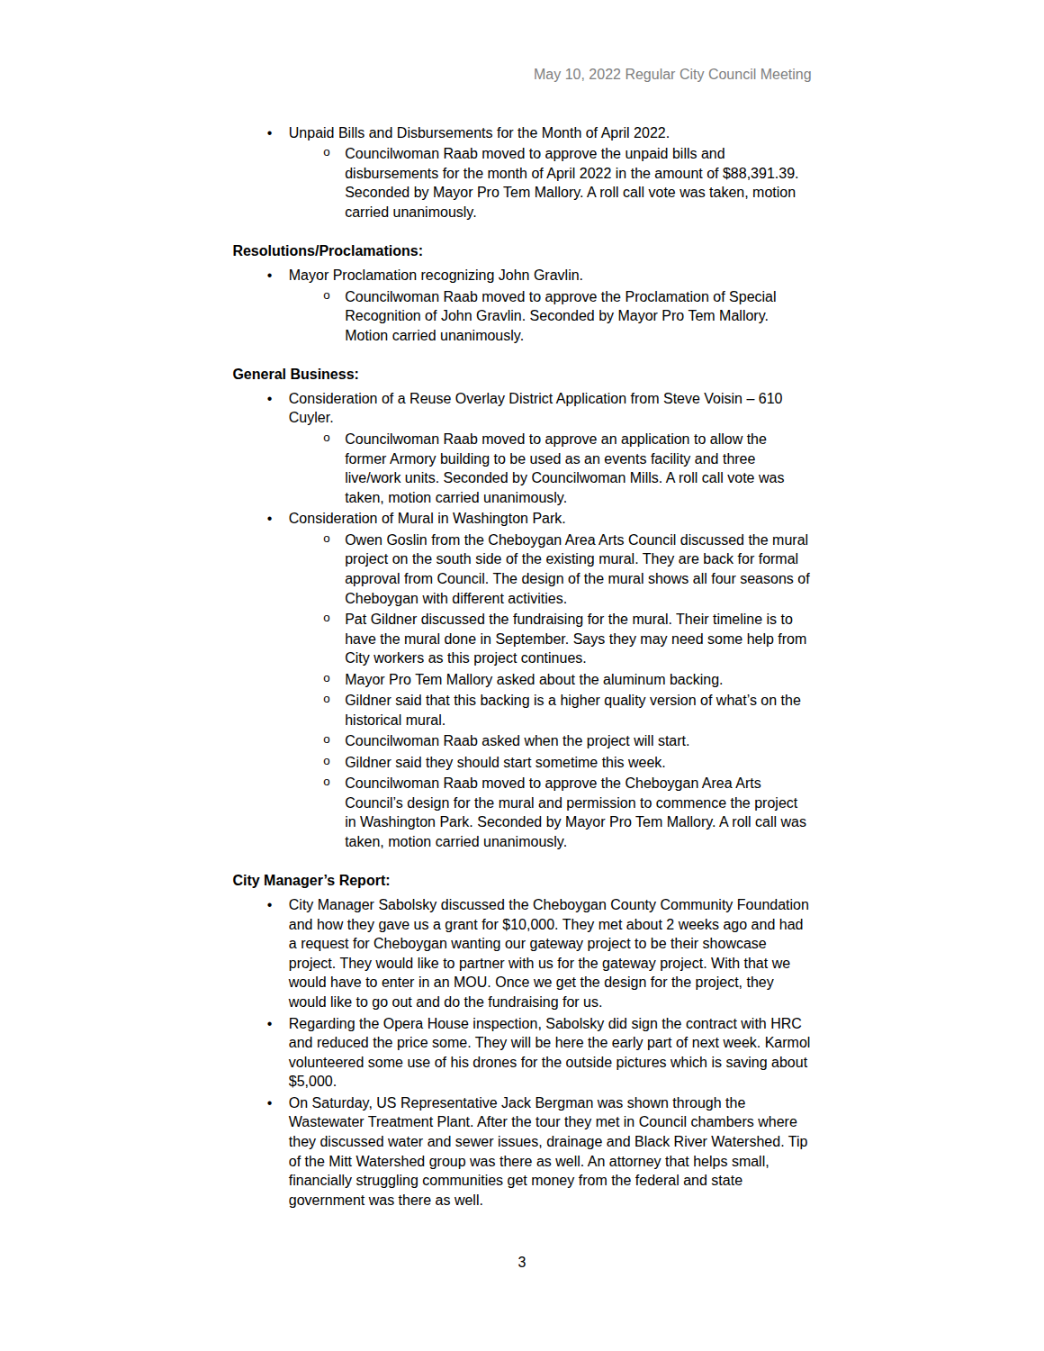May 10, 2022 Regular City Council Meeting
Unpaid Bills and Disbursements for the Month of April 2022.
Councilwoman Raab moved to approve the unpaid bills and disbursements for the month of April 2022 in the amount of $88,391.39. Seconded by Mayor Pro Tem Mallory. A roll call vote was taken, motion carried unanimously.
Resolutions/Proclamations:
Mayor Proclamation recognizing John Gravlin.
Councilwoman Raab moved to approve the Proclamation of Special Recognition of John Gravlin. Seconded by Mayor Pro Tem Mallory. Motion carried unanimously.
General Business:
Consideration of a Reuse Overlay District Application from Steve Voisin – 610 Cuyler.
Councilwoman Raab moved to approve an application to allow the former Armory building to be used as an events facility and three live/work units. Seconded by Councilwoman Mills. A roll call vote was taken, motion carried unanimously.
Consideration of Mural in Washington Park.
Owen Goslin from the Cheboygan Area Arts Council discussed the mural project on the south side of the existing mural. They are back for formal approval from Council. The design of the mural shows all four seasons of Cheboygan with different activities.
Pat Gildner discussed the fundraising for the mural. Their timeline is to have the mural done in September. Says they may need some help from City workers as this project continues.
Mayor Pro Tem Mallory asked about the aluminum backing.
Gildner said that this backing is a higher quality version of what’s on the historical mural.
Councilwoman Raab asked when the project will start.
Gildner said they should start sometime this week.
Councilwoman Raab moved to approve the Cheboygan Area Arts Council’s design for the mural and permission to commence the project in Washington Park. Seconded by Mayor Pro Tem Mallory. A roll call was taken, motion carried unanimously.
City Manager’s Report:
City Manager Sabolsky discussed the Cheboygan County Community Foundation and how they gave us a grant for $10,000. They met about 2 weeks ago and had a request for Cheboygan wanting our gateway project to be their showcase project. They would like to partner with us for the gateway project. With that we would have to enter in an MOU. Once we get the design for the project, they would like to go out and do the fundraising for us.
Regarding the Opera House inspection, Sabolsky did sign the contract with HRC and reduced the price some. They will be here the early part of next week. Karmol volunteered some use of his drones for the outside pictures which is saving about $5,000.
On Saturday, US Representative Jack Bergman was shown through the Wastewater Treatment Plant. After the tour they met in Council chambers where they discussed water and sewer issues, drainage and Black River Watershed. Tip of the Mitt Watershed group was there as well. An attorney that helps small, financially struggling communities get money from the federal and state government was there as well.
3